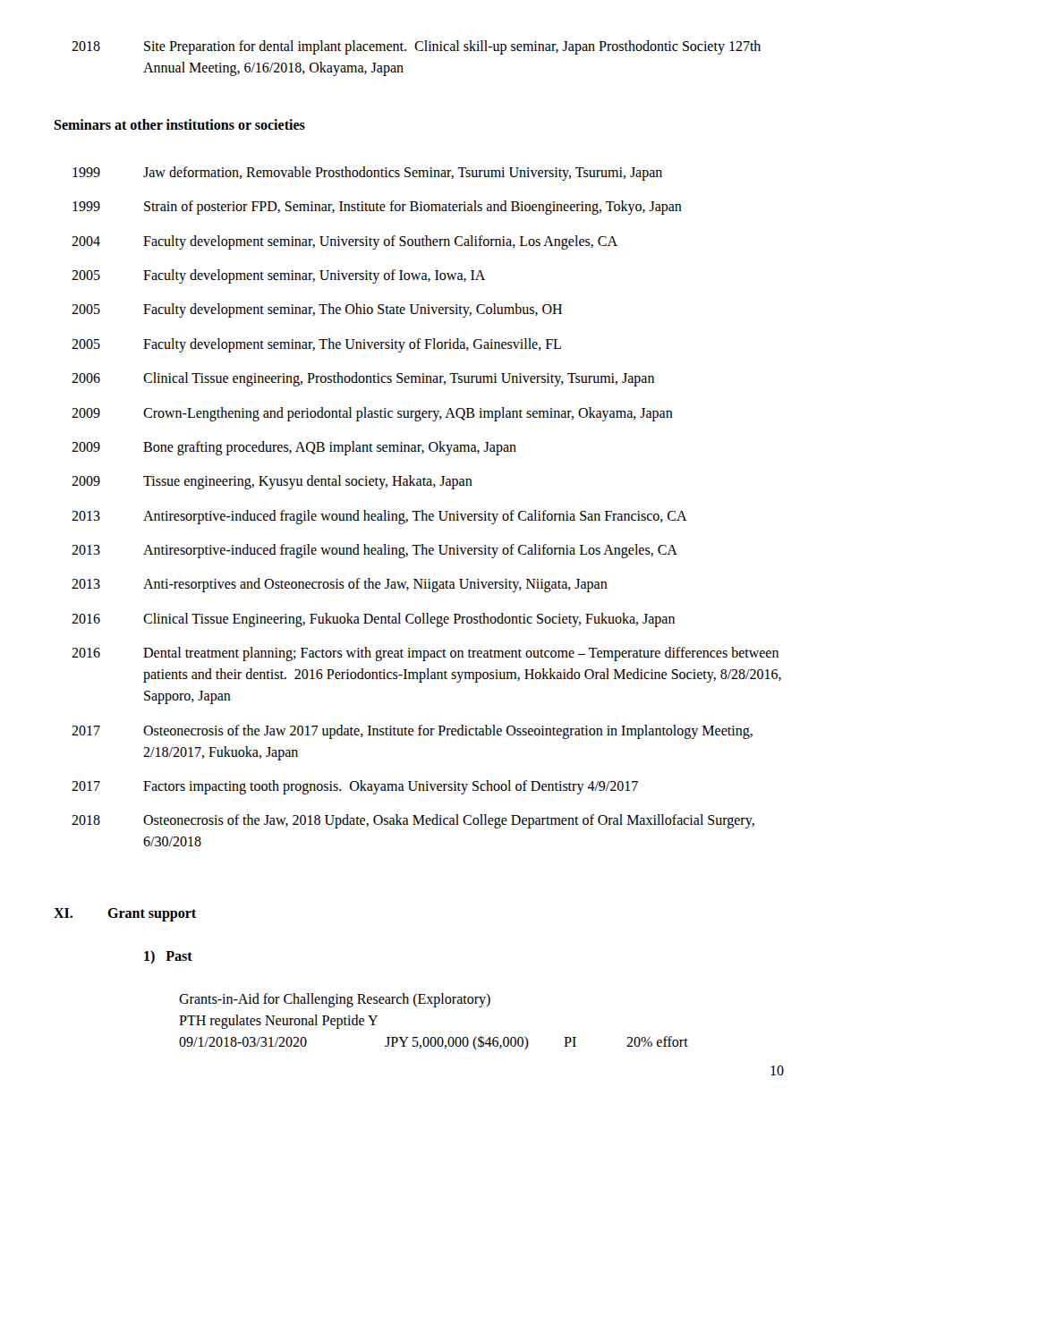2018
Site Preparation for dental implant placement. Clinical skill-up seminar, Japan Prosthodontic Society 127th Annual Meeting, 6/16/2018, Okayama, Japan
Seminars at other institutions or societies
1999
Jaw deformation, Removable Prosthodontics Seminar, Tsurumi University, Tsurumi, Japan
1999
Strain of posterior FPD, Seminar, Institute for Biomaterials and Bioengineering, Tokyo, Japan
2004
Faculty development seminar, University of Southern California, Los Angeles, CA
2005
Faculty development seminar, University of Iowa, Iowa, IA
2005
Faculty development seminar, The Ohio State University, Columbus, OH
2005
Faculty development seminar, The University of Florida, Gainesville, FL
2006
Clinical Tissue engineering, Prosthodontics Seminar, Tsurumi University, Tsurumi, Japan
2009
Crown-Lengthening and periodontal plastic surgery, AQB implant seminar, Okayama, Japan
2009
Bone grafting procedures, AQB implant seminar, Okyama, Japan
2009
Tissue engineering, Kyusyu dental society, Hakata, Japan
2013
Antiresorptive-induced fragile wound healing, The University of California San Francisco, CA
2013
Antiresorptive-induced fragile wound healing, The University of California Los Angeles, CA
2013
Anti-resorptives and Osteonecrosis of the Jaw, Niigata University, Niigata, Japan
2016
Clinical Tissue Engineering, Fukuoka Dental College Prosthodontic Society, Fukuoka, Japan
2016
Dental treatment planning; Factors with great impact on treatment outcome – Temperature differences between patients and their dentist. 2016 Periodontics-Implant symposium, Hokkaido Oral Medicine Society, 8/28/2016, Sapporo, Japan
2017
Osteonecrosis of the Jaw 2017 update, Institute for Predictable Osseointegration in Implantology Meeting, 2/18/2017, Fukuoka, Japan
2017
Factors impacting tooth prognosis. Okayama University School of Dentistry 4/9/2017
2018
Osteonecrosis of the Jaw, 2018 Update, Osaka Medical College Department of Oral Maxillofacial Surgery, 6/30/2018
XI.
Grant support
1) Past
Grants-in-Aid for Challenging Research (Exploratory)
PTH regulates Neuronal Peptide Y
09/1/2018-03/31/2020
JPY 5,000,000 ($46,000)
PI
20% effort
10